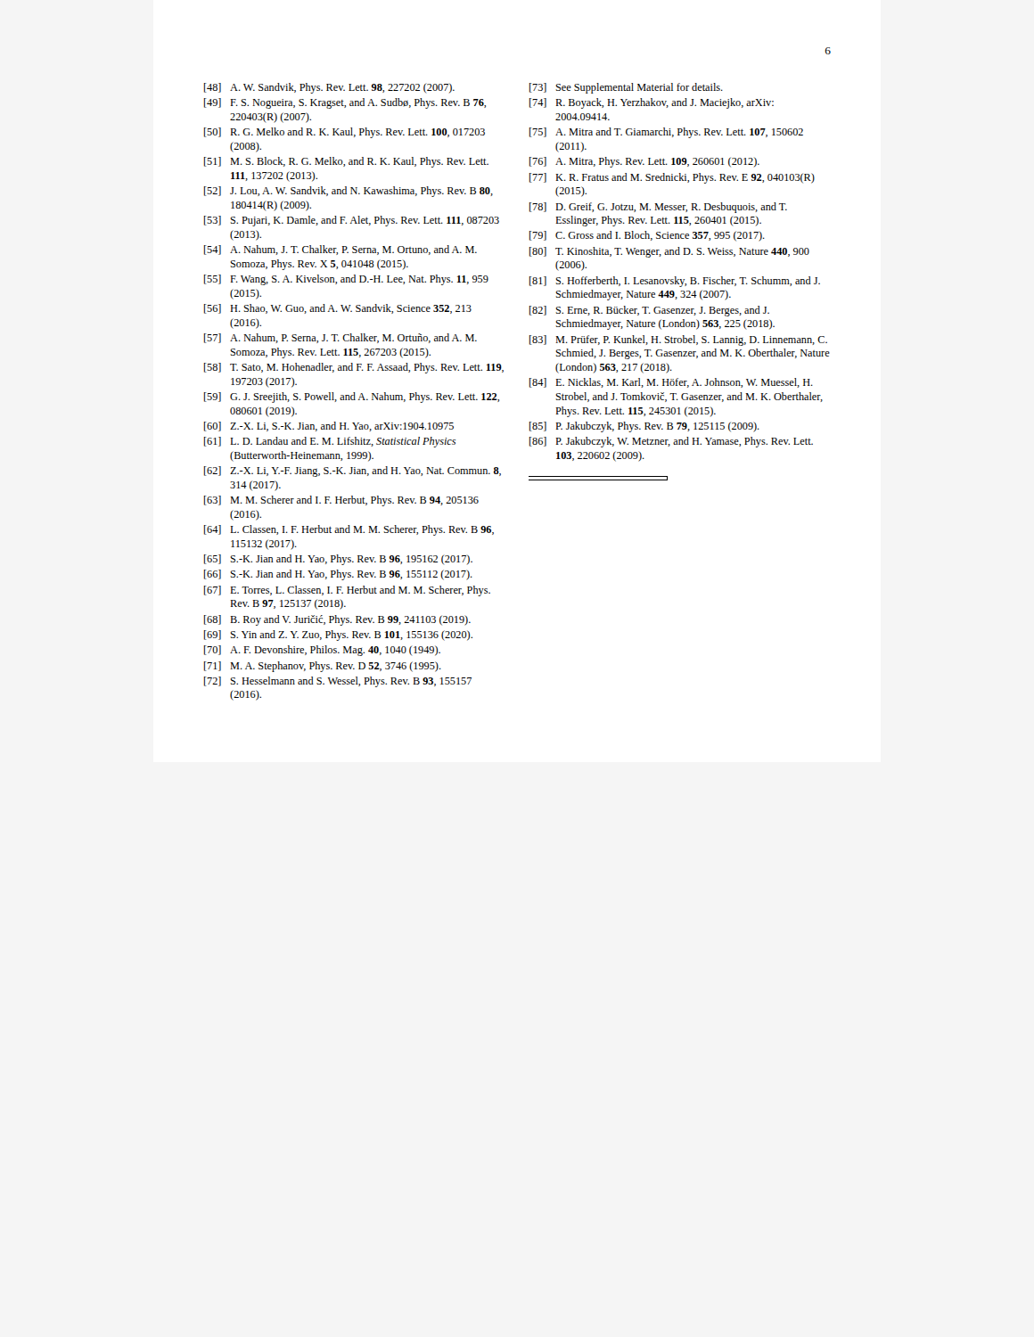6
A. W. Sandvik, Phys. Rev. Lett. 98, 227202 (2007).
F. S. Nogueira, S. Kragset, and A. Sudbø, Phys. Rev. B 76, 220403(R) (2007).
R. G. Melko and R. K. Kaul, Phys. Rev. Lett. 100, 017203 (2008).
M. S. Block, R. G. Melko, and R. K. Kaul, Phys. Rev. Lett. 111, 137202 (2013).
J. Lou, A. W. Sandvik, and N. Kawashima, Phys. Rev. B 80, 180414(R) (2009).
S. Pujari, K. Damle, and F. Alet, Phys. Rev. Lett. 111, 087203 (2013).
A. Nahum, J. T. Chalker, P. Serna, M. Ortuno, and A. M. Somoza, Phys. Rev. X 5, 041048 (2015).
F. Wang, S. A. Kivelson, and D.-H. Lee, Nat. Phys. 11, 959 (2015).
H. Shao, W. Guo, and A. W. Sandvik, Science 352, 213 (2016).
A. Nahum, P. Serna, J. T. Chalker, M. Ortuño, and A. M. Somoza, Phys. Rev. Lett. 115, 267203 (2015).
T. Sato, M. Hohenadler, and F. F. Assaad, Phys. Rev. Lett. 119, 197203 (2017).
G. J. Sreejith, S. Powell, and A. Nahum, Phys. Rev. Lett. 122, 080601 (2019).
Z.-X. Li, S.-K. Jian, and H. Yao, arXiv:1904.10975
L. D. Landau and E. M. Lifshitz, Statistical Physics (Butterworth-Heinemann, 1999).
Z.-X. Li, Y.-F. Jiang, S.-K. Jian, and H. Yao, Nat. Commun. 8, 314 (2017).
M. M. Scherer and I. F. Herbut, Phys. Rev. B 94, 205136 (2016).
L. Classen, I. F. Herbut and M. M. Scherer, Phys. Rev. B 96, 115132 (2017).
S.-K. Jian and H. Yao, Phys. Rev. B 96, 195162 (2017).
S.-K. Jian and H. Yao, Phys. Rev. B 96, 155112 (2017).
E. Torres, L. Classen, I. F. Herbut and M. M. Scherer, Phys. Rev. B 97, 125137 (2018).
B. Roy and V. Juričić, Phys. Rev. B 99, 241103 (2019).
S. Yin and Z. Y. Zuo, Phys. Rev. B 101, 155136 (2020).
A. F. Devonshire, Philos. Mag. 40, 1040 (1949).
M. A. Stephanov, Phys. Rev. D 52, 3746 (1995).
S. Hesselmann and S. Wessel, Phys. Rev. B 93, 155157 (2016).
See Supplemental Material for details.
R. Boyack, H. Yerzhakov, and J. Maciejko, arXiv: 2004.09414.
A. Mitra and T. Giamarchi, Phys. Rev. Lett. 107, 150602 (2011).
A. Mitra, Phys. Rev. Lett. 109, 260601 (2012).
K. R. Fratus and M. Srednicki, Phys. Rev. E 92, 040103(R) (2015).
D. Greif, G. Jotzu, M. Messer, R. Desbuquois, and T. Esslinger, Phys. Rev. Lett. 115, 260401 (2015).
C. Gross and I. Bloch, Science 357, 995 (2017).
T. Kinoshita, T. Wenger, and D. S. Weiss, Nature 440, 900 (2006).
S. Hofferberth, I. Lesanovsky, B. Fischer, T. Schumm, and J. Schmiedmayer, Nature 449, 324 (2007).
S. Erne, R. Bücker, T. Gasenzer, J. Berges, and J. Schmiedmayer, Nature (London) 563, 225 (2018).
M. Prüfer, P. Kunkel, H. Strobel, S. Lannig, D. Linnemann, C. Schmied, J. Berges, T. Gasenzer, and M. K. Oberthaler, Nature (London) 563, 217 (2018).
E. Nicklas, M. Karl, M. Höfer, A. Johnson, W. Muessel, H. Strobel, and J. Tomkovič, T. Gasenzer, and M. K. Oberthaler, Phys. Rev. Lett. 115, 245301 (2015).
P. Jakubczyk, Phys. Rev. B 79, 125115 (2009).
P. Jakubczyk, W. Metzner, and H. Yamase, Phys. Rev. Lett. 103, 220602 (2009).